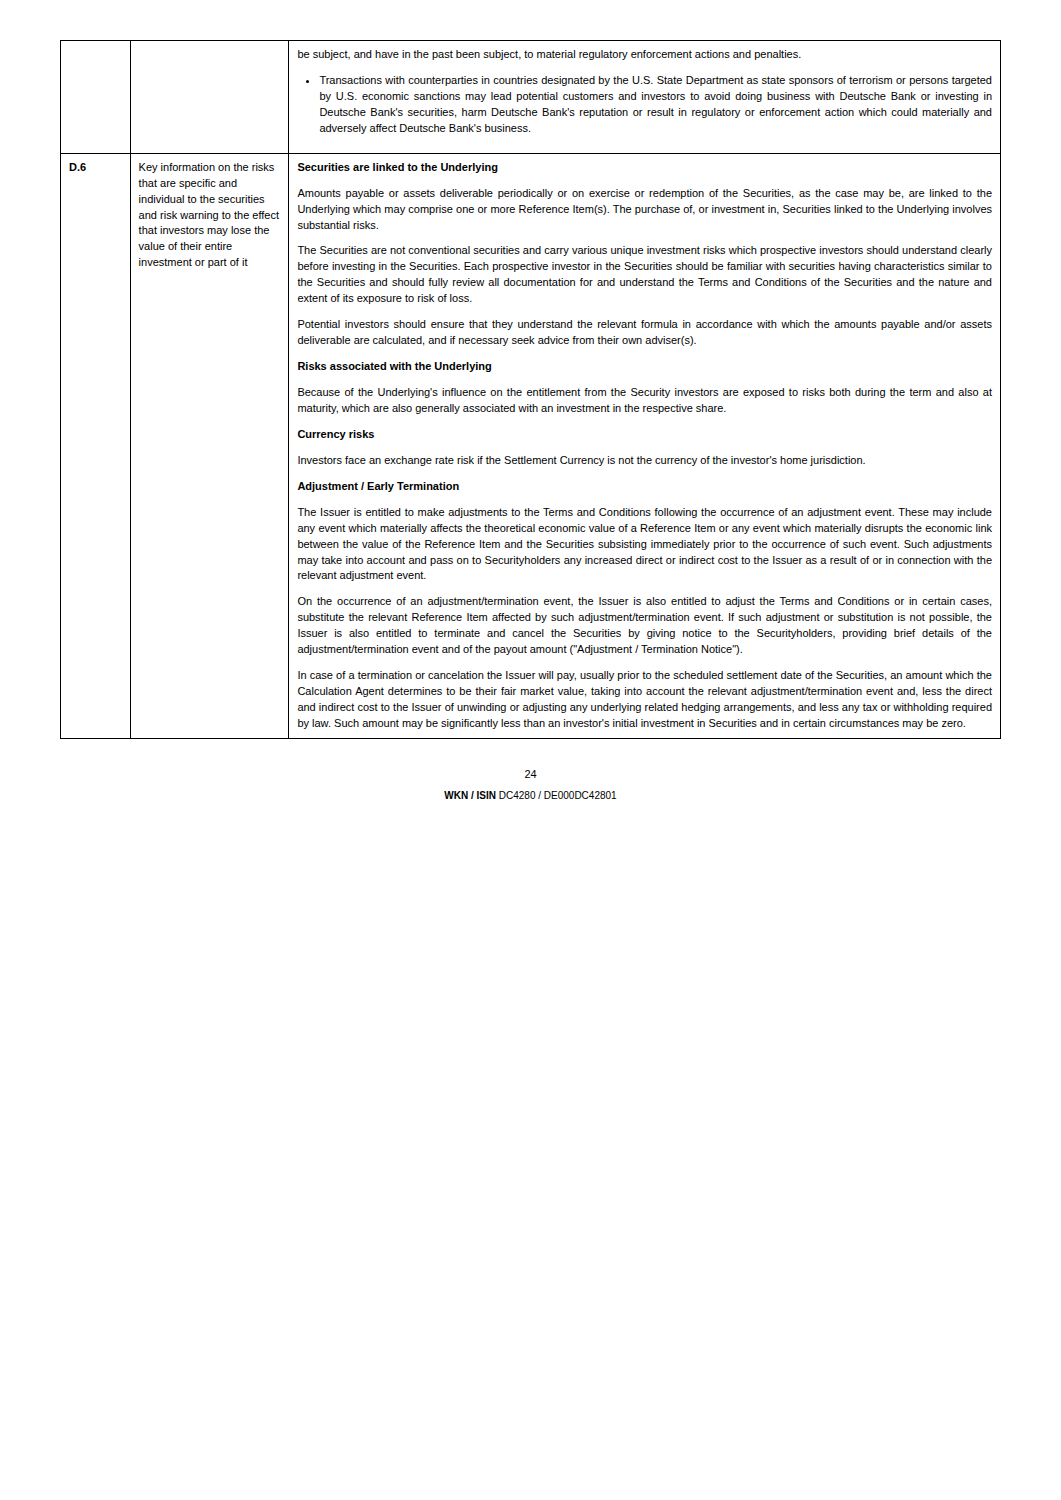| | | be subject, and have in the past been subject, to material regulatory enforcement actions and penalties. Transactions with counterparties in countries designated by the U.S. State Department as state sponsors of terrorism or persons targeted by U.S. economic sanctions may lead potential customers and investors to avoid doing business with Deutsche Bank or investing in Deutsche Bank's securities, harm Deutsche Bank's reputation or result in regulatory or enforcement action which could materially and adversely affect Deutsche Bank's business. |
| D.6 | Key information on the risks that are specific and individual to the securities and risk warning to the effect that investors may lose the value of their entire investment or part of it | Securities are linked to the Underlying Amounts payable or assets deliverable periodically or on exercise or redemption of the Securities, as the case may be, are linked to the Underlying which may comprise one or more Reference Item(s). The purchase of, or investment in, Securities linked to the Underlying involves substantial risks. The Securities are not conventional securities and carry various unique investment risks which prospective investors should understand clearly before investing in the Securities. Each prospective investor in the Securities should be familiar with securities having characteristics similar to the Securities and should fully review all documentation for and understand the Terms and Conditions of the Securities and the nature and extent of its exposure to risk of loss. Potential investors should ensure that they understand the relevant formula in accordance with which the amounts payable and/or assets deliverable are calculated, and if necessary seek advice from their own adviser(s). Risks associated with the Underlying Because of the Underlying's influence on the entitlement from the Security investors are exposed to risks both during the term and also at maturity, which are also generally associated with an investment in the respective share. Currency risks Investors face an exchange rate risk if the Settlement Currency is not the currency of the investor's home jurisdiction. Adjustment / Early Termination The Issuer is entitled to make adjustments to the Terms and Conditions following the occurrence of an adjustment event. These may include any event which materially affects the theoretical economic value of a Reference Item or any event which materially disrupts the economic link between the value of the Reference Item and the Securities subsisting immediately prior to the occurrence of such event. Such adjustments may take into account and pass on to Securityholders any increased direct or indirect cost to the Issuer as a result of or in connection with the relevant adjustment event. On the occurrence of an adjustment/termination event, the Issuer is also entitled to adjust the Terms and Conditions or in certain cases, substitute the relevant Reference Item affected by such adjustment/termination event. If such adjustment or substitution is not possible, the Issuer is also entitled to terminate and cancel the Securities by giving notice to the Securityholders, providing brief details of the adjustment/termination event and of the payout amount ("Adjustment / Termination Notice"). In case of a termination or cancelation the Issuer will pay, usually prior to the scheduled settlement date of the Securities, an amount which the Calculation Agent determines to be their fair market value, taking into account the relevant adjustment/termination event and, less the direct and indirect cost to the Issuer of unwinding or adjusting any underlying related hedging arrangements, and less any tax or withholding required by law. Such amount may be significantly less than an investor's initial investment in Securities and in certain circumstances may be zero. |
24
WKN / ISIN DC4280 / DE000DC42801